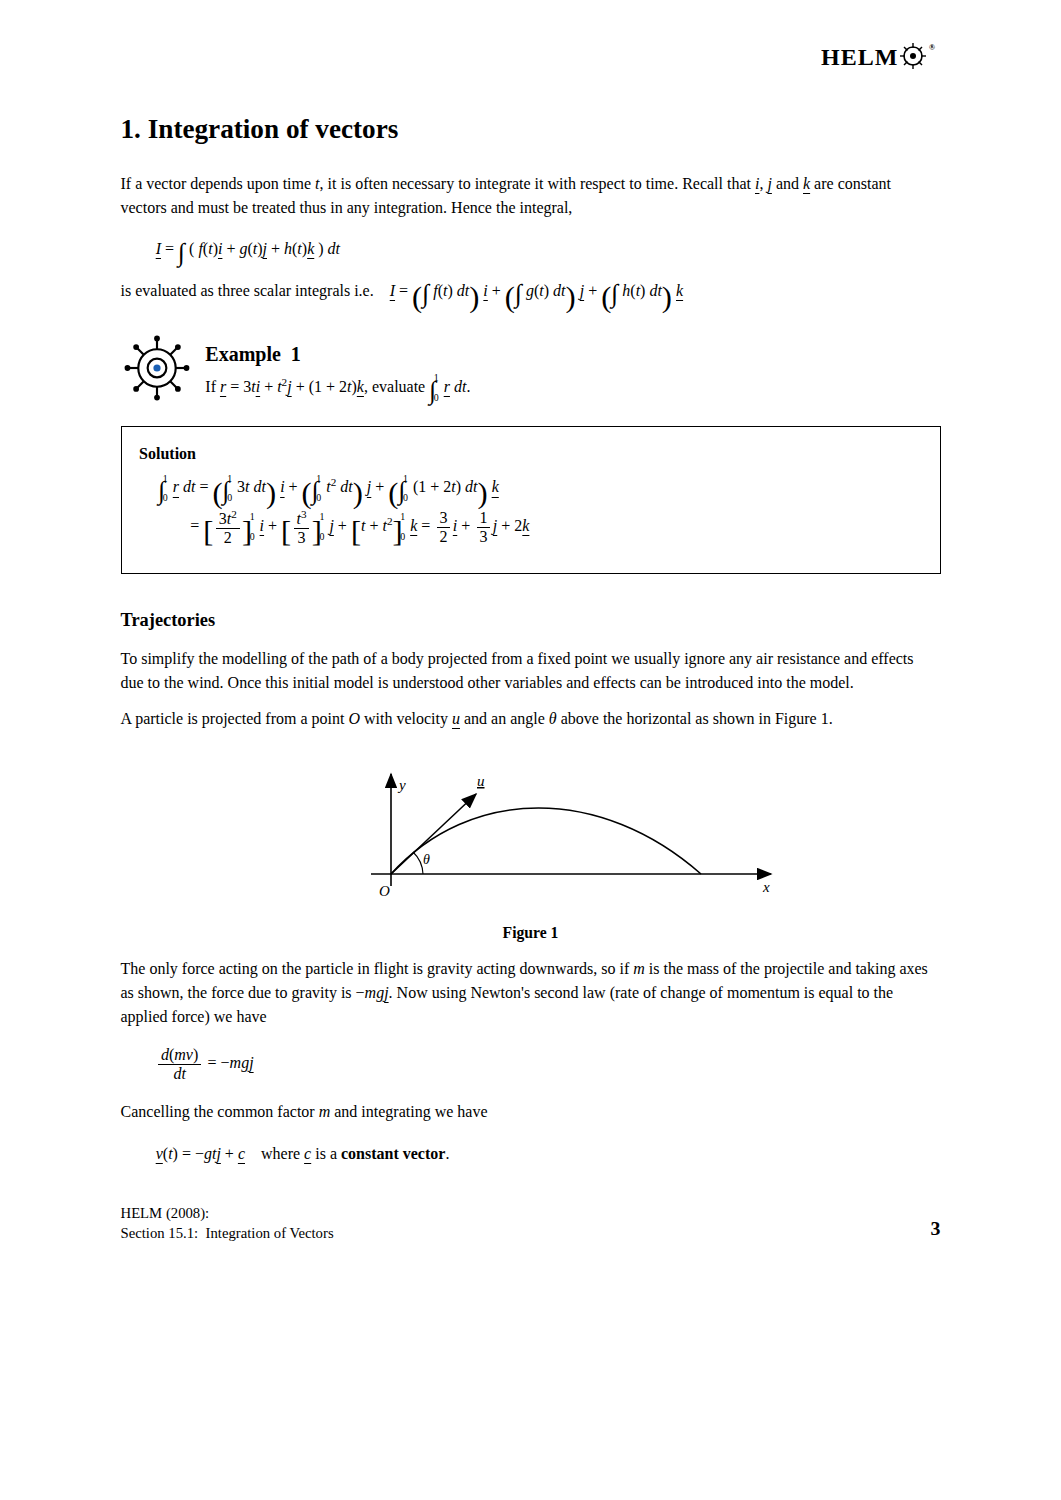HELM ®
1. Integration of vectors
If a vector depends upon time t, it is often necessary to integrate it with respect to time. Recall that i, j and k are constant vectors and must be treated thus in any integration. Hence the integral,
I = ∫ ( f(t)i + g(t)j + h(t)k ) dt
is evaluated as three scalar integrals i.e. I = (∫ f(t) dt) i + (∫ g(t) dt) j + (∫ h(t) dt) k
Example 1
If r = 3ti + t 2 j + (1 + 2t)k, evaluate ∫10 r dt.
Solution
∫10 r dt = (∫10 3t dt) i + (∫10 t 2 dt) j + (∫10 (1 + 2t) dt) k
= [3t 22] 10 i + [t 33] 10 j + [t + t 2] 10 k = 32 i + 13 j + 2k
Trajectories
To simplify the modelling of the path of a body projected from a fixed point we usually ignore any air resistance and effects due to the wind. Once this initial model is understood other variables and effects can be introduced into the model.
A particle is projected from a point O with velocity u and an angle θ above the horizontal as shown in Figure 1.
y x O θ u
Figure 1
The only force acting on the particle in flight is gravity acting downwards, so if m is the mass of the projectile and taking axes as shown, the force due to gravity is −mg j. Now using Newton's second law (rate of change of momentum is equal to the applied force) we have
d(mv) dt = −mg j
Cancelling the common factor m and integrating we have
v(t) = −gt j + c where c is a constant vector.
HELM (2008):
Section 15.1: Integration of Vectors
3